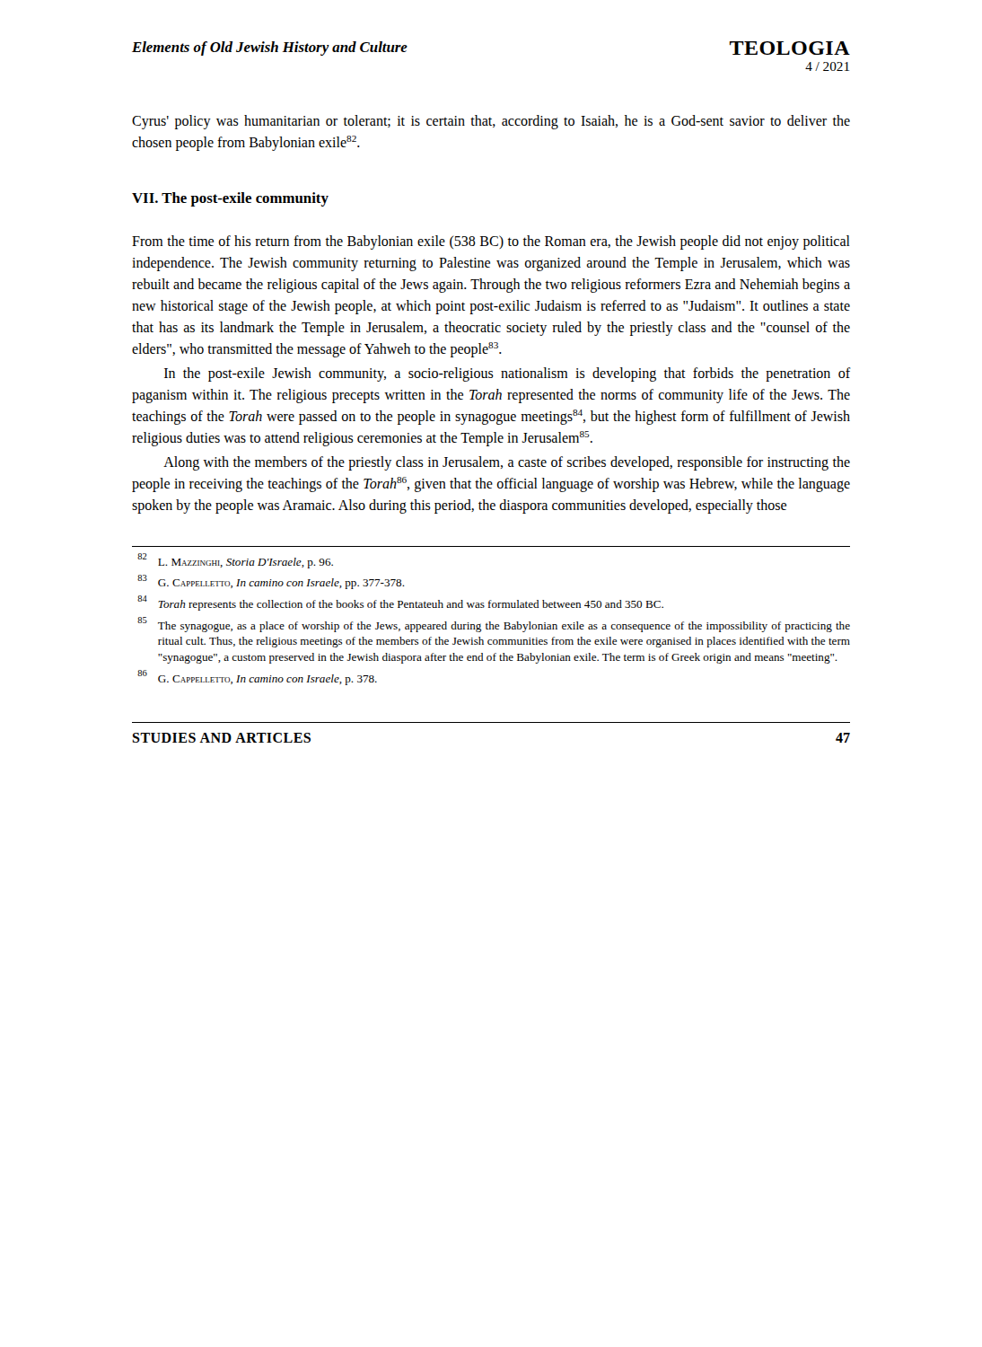Elements of Old Jewish History and Culture
TEOLOGIA
4 / 2021
Cyrus' policy was humanitarian or tolerant; it is certain that, according to Isaiah, he is a God-sent savior to deliver the chosen people from Babylonian exile82.
VII. The post-exile community
From the time of his return from the Babylonian exile (538 BC) to the Roman era, the Jewish people did not enjoy political independence. The Jewish community returning to Palestine was organized around the Temple in Jerusalem, which was rebuilt and became the religious capital of the Jews again. Through the two religious reformers Ezra and Nehemiah begins a new historical stage of the Jewish people, at which point post-exilic Judaism is referred to as "Judaism". It outlines a state that has as its landmark the Temple in Jerusalem, a theocratic society ruled by the priestly class and the "counsel of the elders", who transmitted the message of Yahweh to the people83.
In the post-exile Jewish community, a socio-religious nationalism is developing that forbids the penetration of paganism within it. The religious precepts written in the Torah represented the norms of community life of the Jews. The teachings of the Torah were passed on to the people in synagogue meetings84, but the highest form of fulfillment of Jewish religious duties was to attend religious ceremonies at the Temple in Jerusalem85.
Along with the members of the priestly class in Jerusalem, a caste of scribes developed, responsible for instructing the people in receiving the teachings of the Torah86, given that the official language of worship was Hebrew, while the language spoken by the people was Aramaic. Also during this period, the diaspora communities developed, especially those
L. Mazzinghi, Storia D'Israele, p. 96.
G. Cappelletto, In camino con Israele, pp. 377-378.
Torah represents the collection of the books of the Pentateuh and was formulated between 450 and 350 BC.
The synagogue, as a place of worship of the Jews, appeared during the Babylonian exile as a consequence of the impossibility of practicing the ritual cult. Thus, the religious meetings of the members of the Jewish communities from the exile were organised in places identified with the term "synagogue", a custom preserved in the Jewish diaspora after the end of the Babylonian exile. The term is of Greek origin and means "meeting".
G. Cappelletto, In camino con Israele, p. 378.
STUDIES AND ARTICLES
47